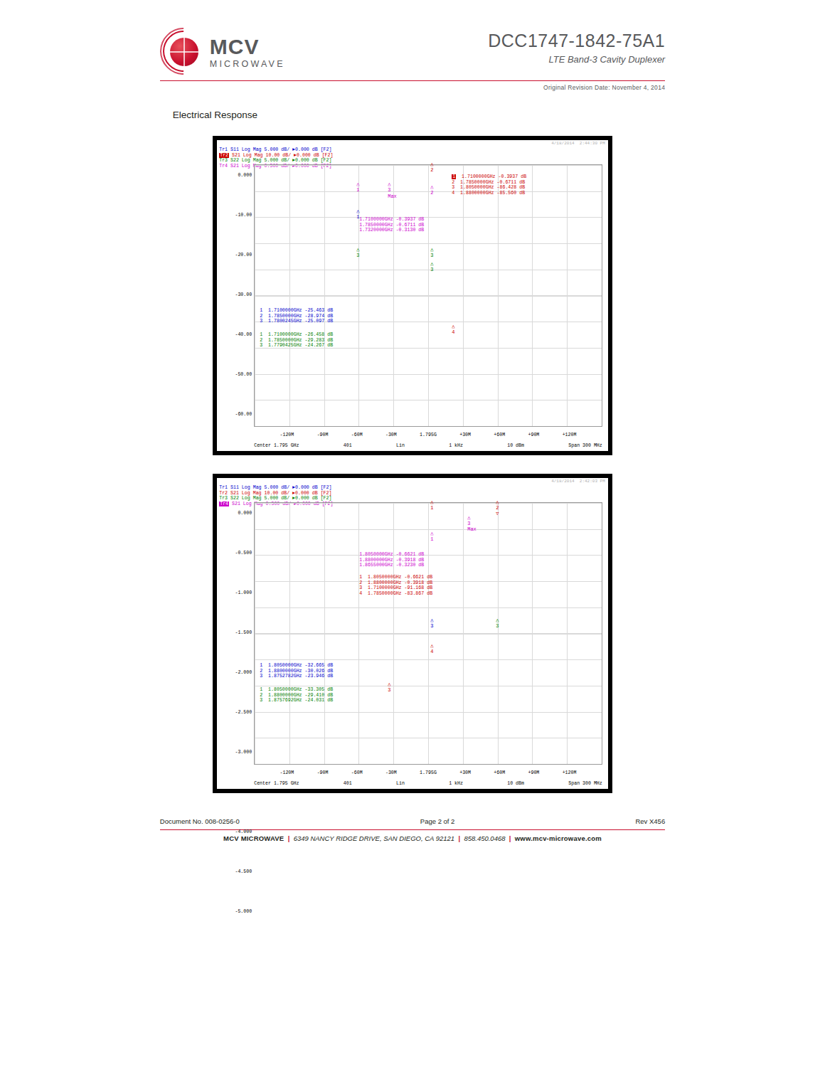MCV
MICROWAVE
DCC1747-1842-75A1
LTE Band-3 Cavity Duplexer
Original Revision Date: November 4, 2014
Electrical Response
4/18/2014 2:44:30 PM
Tr1 S11 Log Mag 5.000 dB/ ►0.000 dB [F2] Tr2 S21 Log Mag 10.00 dB/ ►0.000 dB [F2] Tr3 S22 Log Mag 5.000 dB/ ►0.000 dB [F2] Tr4 S21 Log Mag 0.500 dB/ ►0.000 dB [F2]
0.000
-10.00
-20.00
-30.00
-40.00
-50.00
-60.00
-70.00
-80.00
-90.00
-100.0
1 1.7100000GHz -0.3937 dB 2 1.7850000GHz -0.6711 dB 3 1.8050000GHz -86.428 dB 4 1.8800000GHz -85.560 dB
1.7100000GHz -0.3937 dB 1.7850000GHz -0.6711 dB 1.7320000GHz -0.3130 dB
1 1.7100000GHz -25.463 dB 2 1.7850000GHz -28.974 dB 3 1.7800245GHz -25.097 dB
1 1.7100000GHz -26.458 dB 2 1.7850000GHz -29.283 dB 3 1.7790425GHz -24.267 dB
△
2
△
1
△
3
Max
△
2
△
1
△
3
△
3
△
3
△
4
-120M -90M -60M -30M 1.795G +30M +60M +90M +120M
Center 1.795 GHz 401 Lin 1 kHz 10 dBm Span 300 MHz
4/18/2014 2:42:03 PM
Tr1 S11 Log Mag 5.000 dB/ ►0.000 dB [F2] Tr2 S21 Log Mag 10.00 dB/ ►0.000 dB [F2] Tr3 S22 Log Mag 5.000 dB/ ►0.000 dB [F2] Tr4 S21 Log Mag 0.500 dB/ ►0.000 dB [F2]
0.000
-0.500
-1.000
-1.500
-2.000
-2.500
-3.000
-3.500
-4.000
-4.500
-5.000
1.8050000GHz -0.6621 dB 1.8800000GHz -0.3918 dB 1.8655000GHz -0.3230 dB
1 1.8050000GHz -0.6621 dB 2 1.8800000GHz -0.3918 dB 3 1.7100000GHz -91.168 dB 4 1.7850000GHz -83.867 dB
1 1.8050000GHz -32.665 dB 2 1.8800000GHz -30.026 dB 3 1.8752782GHz -23.946 dB
1 1.8050000GHz -33.305 dB 2 1.8800000GHz -29.410 dB 3 1.8757692GHz -24.031 dB
△
1
△
2
▽
△
3
Max
△
1
△
3
△
3
△
4
△
3
-120M -90M -60M -30M 1.795G +30M +60M +90M +120M
Center 1.795 GHz 401 Lin 1 kHz 10 dBm Span 300 MHz
Document No. 008-0256-0 Page 2 of 2 Rev X456
MCV MICROWAVE | 6349 NANCY RIDGE DRIVE, SAN DIEGO, CA 92121 | 858.450.0468 | www.mcv-microwave.com